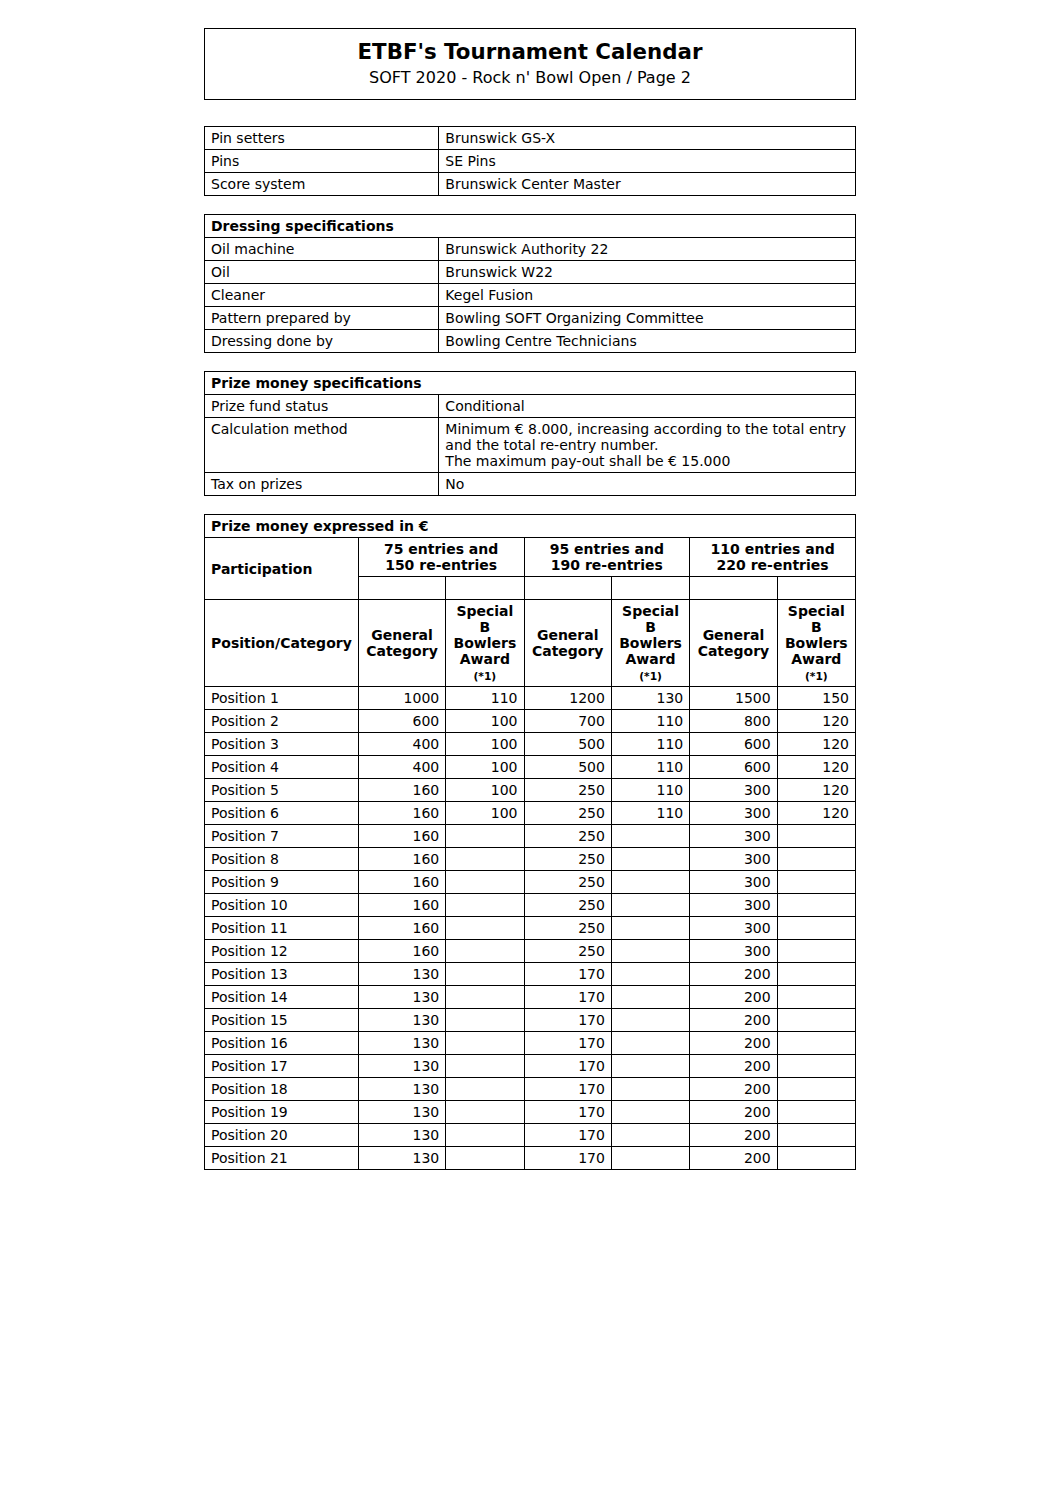ETBF's Tournament Calendar
SOFT 2020 - Rock n' Bowl Open / Page 2
| Pin setters | Brunswick GS-X |
| Pins | SE Pins |
| Score system | Brunswick Center Master |
| Dressing specifications |
| Oil machine | Brunswick Authority 22 |
| Oil | Brunswick W22 |
| Cleaner | Kegel Fusion |
| Pattern prepared by | Bowling SOFT Organizing Committee |
| Dressing done by | Bowling Centre Technicians |
| Prize money specifications |
| Prize fund status | Conditional |
| Calculation method | Minimum € 8.000, increasing according to the total entry and the total re-entry number. The maximum pay-out shall be € 15.000 |
| Tax on prizes | No |
| Prize money expressed in € |
| Participation | 75 entries and 150 re-entries | 95 entries and 190 re-entries | 110 entries and 220 re-entries |
| Position/Category | General Category | Special B Bowlers Award (*1) | General Category | Special B Bowlers Award (*1) | General Category | Special B Bowlers Award (*1) |
| Position 1 | 1000 | 110 | 1200 | 130 | 1500 | 150 |
| Position 2 | 600 | 100 | 700 | 110 | 800 | 120 |
| Position 3 | 400 | 100 | 500 | 110 | 600 | 120 |
| Position 4 | 400 | 100 | 500 | 110 | 600 | 120 |
| Position 5 | 160 | 100 | 250 | 110 | 300 | 120 |
| Position 6 | 160 | 100 | 250 | 110 | 300 | 120 |
| Position 7 | 160 | | 250 | | 300 | |
| Position 8 | 160 | | 250 | | 300 | |
| Position 9 | 160 | | 250 | | 300 | |
| Position 10 | 160 | | 250 | | 300 | |
| Position 11 | 160 | | 250 | | 300 | |
| Position 12 | 160 | | 250 | | 300 | |
| Position 13 | 130 | | 170 | | 200 | |
| Position 14 | 130 | | 170 | | 200 | |
| Position 15 | 130 | | 170 | | 200 | |
| Position 16 | 130 | | 170 | | 200 | |
| Position 17 | 130 | | 170 | | 200 | |
| Position 18 | 130 | | 170 | | 200 | |
| Position 19 | 130 | | 170 | | 200 | |
| Position 20 | 130 | | 170 | | 200 | |
| Position 21 | 130 | | 170 | | 200 | |